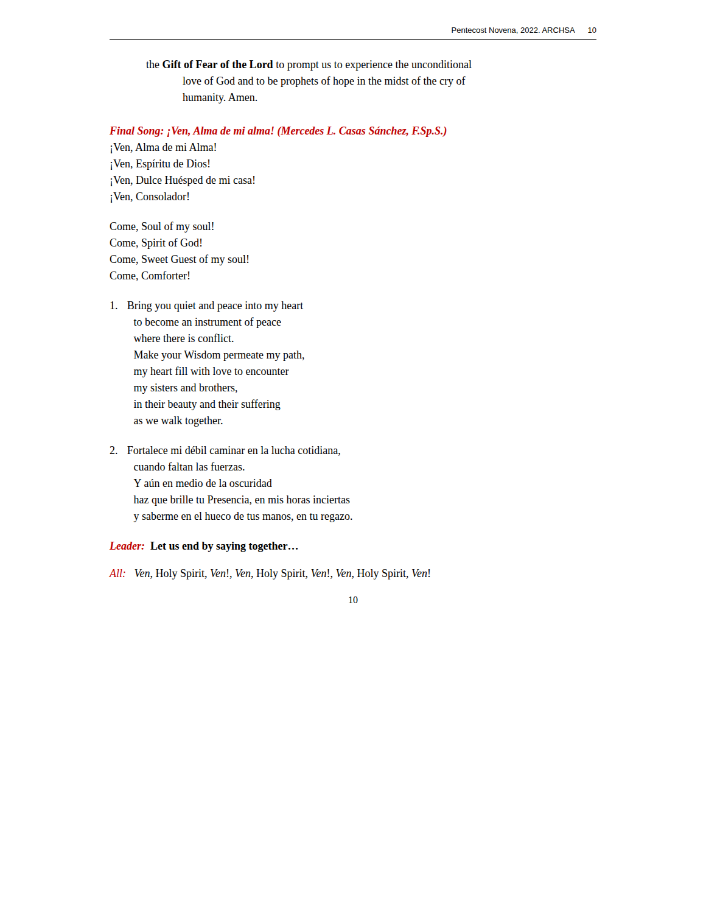Pentecost Novena, 2022. ARCHSA 10
the Gift of Fear of the Lord to prompt us to experience the unconditional love of God and to be prophets of hope in the midst of the cry of humanity. Amen.
Final Song: ¡Ven, Alma de mi alma! (Mercedes L. Casas Sánchez, F.Sp.S.)
¡Ven, Alma de mi Alma!
¡Ven, Espíritu de Dios!
¡Ven, Dulce Huésped de mi casa!
¡Ven, Consolador!
Come, Soul of my soul!
Come, Spirit of God!
Come, Sweet Guest of my soul!
Come, Comforter!
1. Bring you quiet and peace into my heart to become an instrument of peace where there is conflict. Make your Wisdom permeate my path, my heart fill with love to encounter my sisters and brothers, in their beauty and their suffering as we walk together.
2. Fortalece mi débil caminar en la lucha cotidiana, cuando faltan las fuerzas. Y aún en medio de la oscuridad haz que brille tu Presencia, en mis horas inciertas y saberme en el hueco de tus manos, en tu regazo.
Leader: Let us end by saying together…
All: Ven, Holy Spirit, Ven!, Ven, Holy Spirit, Ven!, Ven, Holy Spirit, Ven!
10